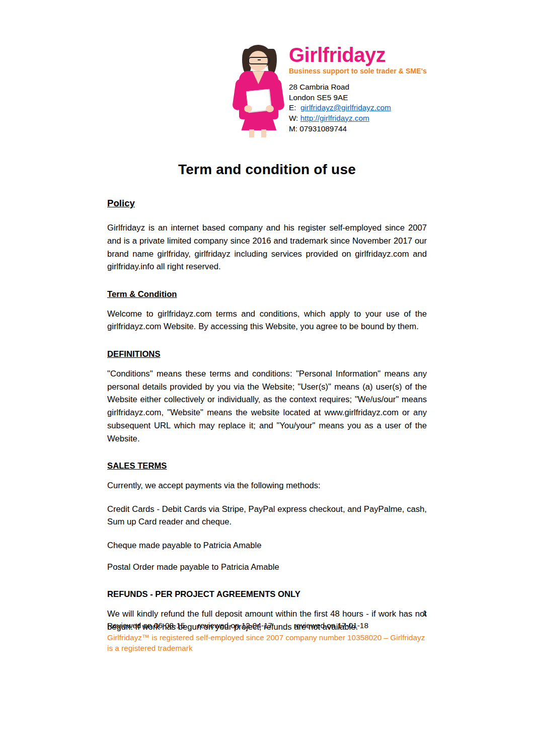Girlfridayz
Business support to sole trader & SME's
28 Cambria Road
London SE5 9AE
E: girlfridayz@girlfridayz.com
W: http://girlfridayz.com
M: 07931089744
Term and condition of use
Policy
Girlfridayz is an internet based company and his register self-employed since 2007 and is a private limited company since 2016 and trademark since November 2017 our brand name girlfriday, girlfridayz including services provided on girlfridayz.com and girlfriday.info all right reserved.
Term & Condition
Welcome to girlfridayz.com terms and conditions, which apply to your use of the girlfridayz.com Website. By accessing this Website, you agree to be bound by them.
DEFINITIONS
"Conditions" means these terms and conditions: "Personal Information" means any personal details provided by you via the Website; "User(s)" means (a) user(s) of the Website either collectively or individually, as the context requires; "We/us/our" means girlfridayz.com, "Website" means the website located at www.girlfridayz.com or any subsequent URL which may replace it; and "You/your" means you as a user of the Website.
SALES TERMS
Currently, we accept payments via the following methods:
Credit Cards - Debit Cards via Stripe, PayPal express checkout, and PayPalme, cash, Sum up Card reader and cheque.
Cheque made payable to Patricia Amable
Postal Order made payable to Patricia Amable
REFUNDS - PER PROJECT AGREEMENTS ONLY
We will kindly refund the full deposit amount within the first 48 hours - if work has not begun. If work has begun on your project, refunds are not available.
1
Reviewed on 06-08-15 reviewed on 12-04-17 reviewed on 17-01-18
Girlfridayz™ is registered self-employed since 2007 company number 10358020 – Girlfridayz is a registered trademark